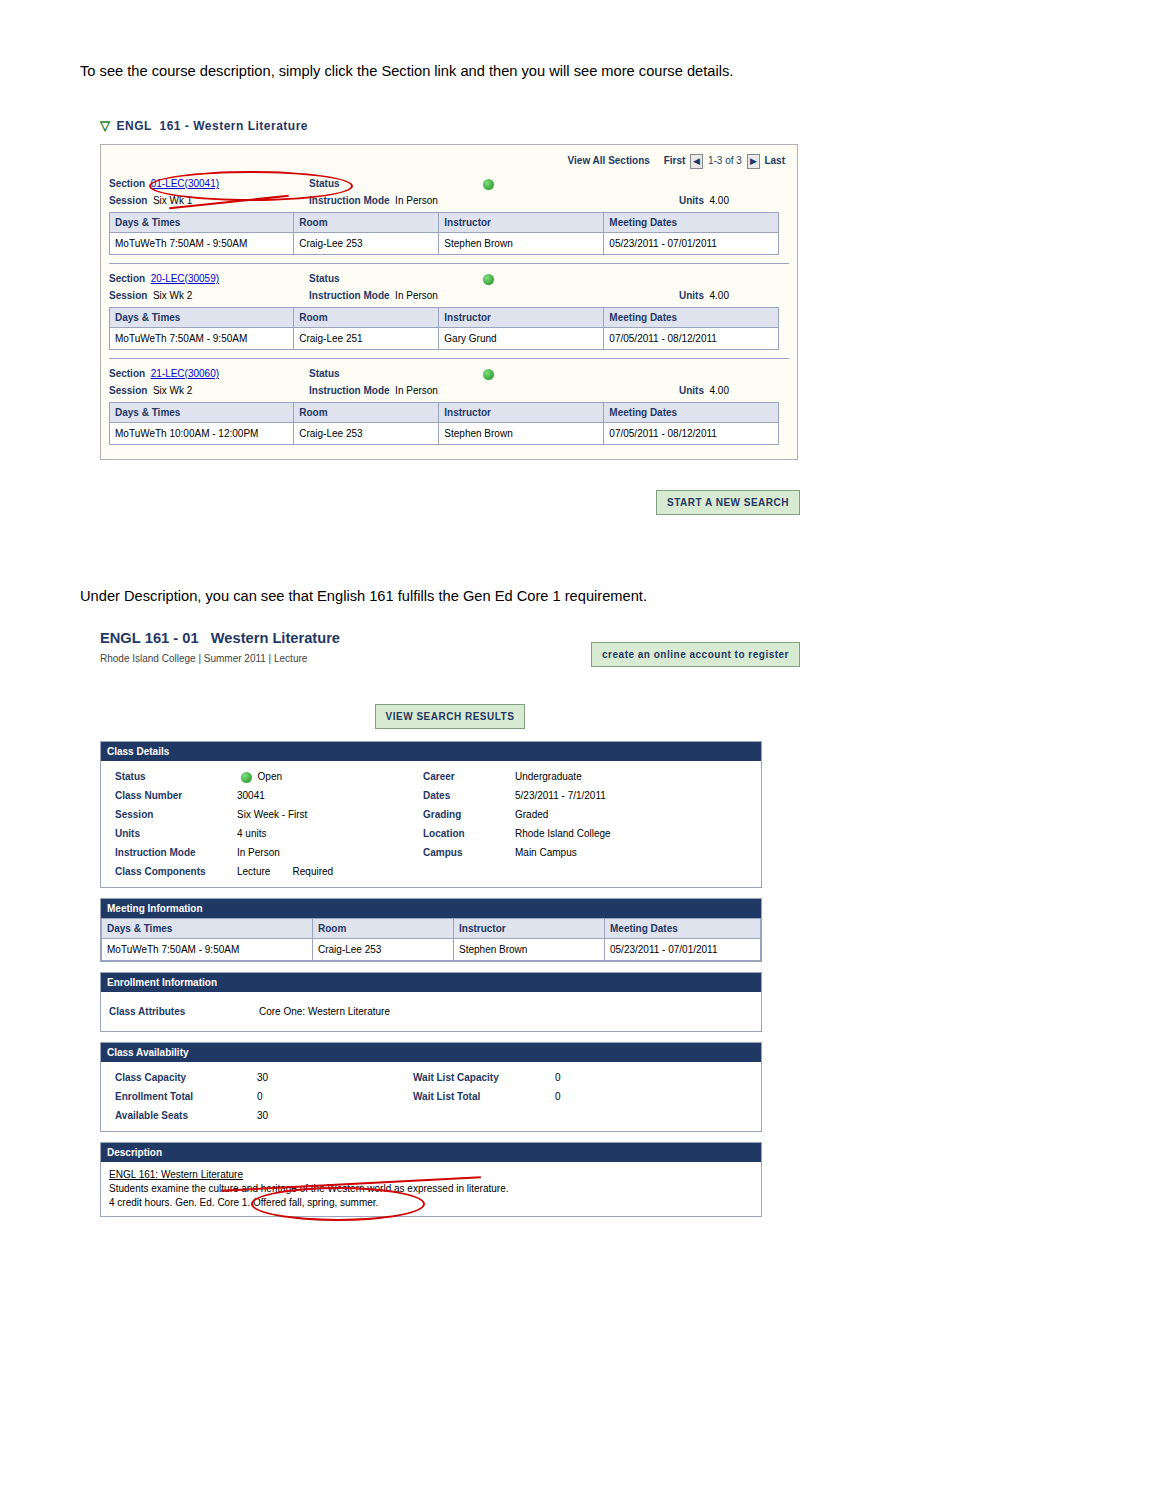To see the course description, simply click the Section link and then you will see more course details.
▽ENGL 161 - Western Literature
View All Sections First ◀ 1-3 of 3 ▶ Last
Section 01-LEC(30041)
Status
Session Six Wk 1
Instruction Mode In Person
Units 4.00
| Days & Times | Room | Instructor | Meeting Dates |
| --- | --- | --- | --- |
| MoTuWeTh 7:50AM - 9:50AM | Craig-Lee 253 | Stephen Brown | 05/23/2011 - 07/01/2011 |
Section 20-LEC(30059)
Status
Session Six Wk 2
Instruction Mode In Person
Units 4.00
| Days & Times | Room | Instructor | Meeting Dates |
| --- | --- | --- | --- |
| MoTuWeTh 7:50AM - 9:50AM | Craig-Lee 251 | Gary Grund | 07/05/2011 - 08/12/2011 |
Section 21-LEC(30060)
Status
Session Six Wk 2
Instruction Mode In Person
Units 4.00
| Days & Times | Room | Instructor | Meeting Dates |
| --- | --- | --- | --- |
| MoTuWeTh 10:00AM - 12:00PM | Craig-Lee 253 | Stephen Brown | 07/05/2011 - 08/12/2011 |
START A NEW SEARCH
Under Description, you can see that English 161 fulfills the Gen Ed Core 1 requirement.
ENGL 161 - 01 Western Literature
Rhode Island College | Summer 2011 | Lecture
create an online account to register
VIEW SEARCH RESULTS
Class Details
| Status | Open | Career | Undergraduate |
| Class Number | 30041 | Dates | 5/23/2011 - 7/1/2011 |
| Session | Six Week - First | Grading | Graded |
| Units | 4 units | Location | Rhode Island College |
| Instruction Mode | In Person | Campus | Main Campus |
| Class Components | Lecture Required |
Meeting Information
| Days & Times | Room | Instructor | Meeting Dates |
| --- | --- | --- | --- |
| MoTuWeTh 7:50AM - 9:50AM | Craig-Lee 253 | Stephen Brown | 05/23/2011 - 07/01/2011 |
Enrollment Information
Class Attributes Core One: Western Literature
Class Availability
| Class Capacity | 30 | Wait List Capacity | 0 |
| Enrollment Total | 0 | Wait List Total | 0 |
| Available Seats | 30 | | |
Description
ENGL 161: Western Literature
Students examine the culture and heritage of the Western world as expressed in literature.
4 credit hours. Gen. Ed. Core 1. Offered fall, spring, summer.